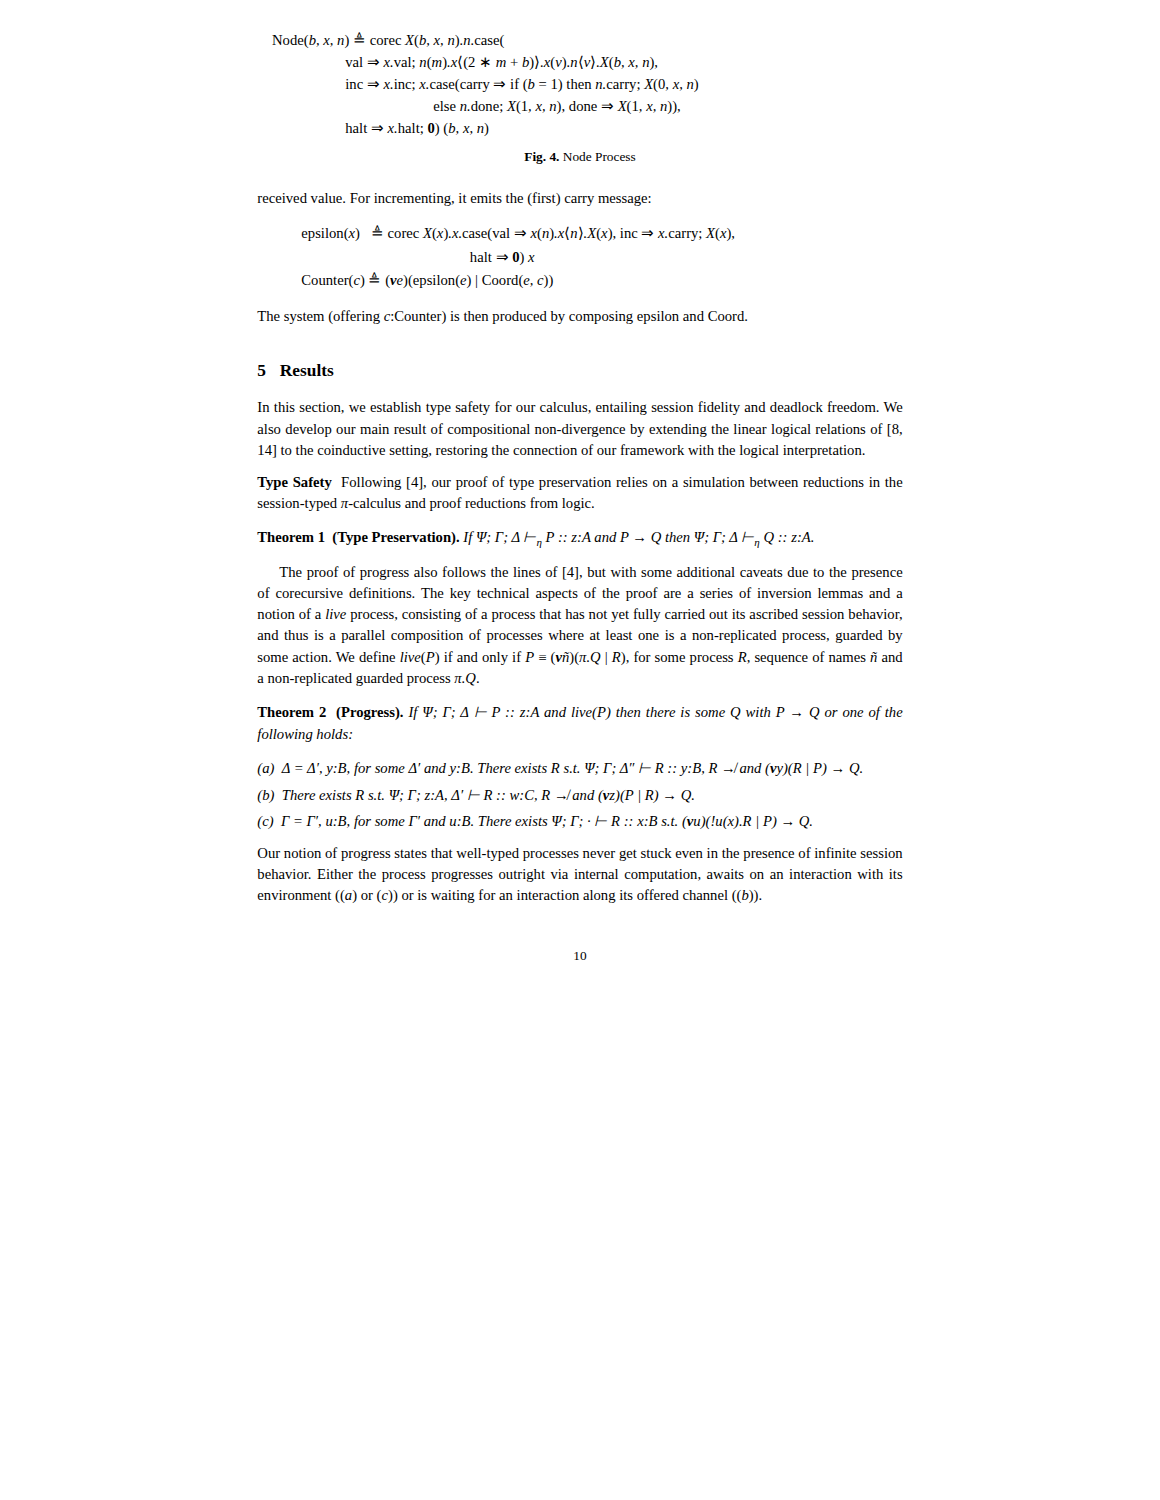Node(b, x, n) ≜ corec X(b, x, n).n. case(
val ⇒ x. val; n(m).x⟨(2 ∗ m + b)⟩.x(v).n⟨v⟩.X(b, x, n),
inc ⇒ x. inc; x. case(carry ⇒ if (b = 1) then n. carry; X(0, x, n)
else n. done; X(1, x, n), done ⇒ X(1, x, n)),
halt ⇒ x. halt; 0) (b, x, n)
Fig. 4. Node Process
received value. For incrementing, it emits the (first) carry message:
epsilon(x) ≜ corec X(x).x. case(val ⇒ x(n).x⟨n⟩.X(x), inc ⇒ x. carry; X(x),
halt ⇒ 0) x
Counter(c) ≜ (νe)(epsilon(e) | Coord(e, c))
The system (offering c:Counter) is then produced by composing epsilon and Coord.
5 Results
In this section, we establish type safety for our calculus, entailing session fidelity and deadlock freedom. We also develop our main result of compositional non-divergence by extending the linear logical relations of [8, 14] to the coinductive setting, restoring the connection of our framework with the logical interpretation.
Type Safety Following [4], our proof of type preservation relies on a simulation between reductions in the session-typed π-calculus and proof reductions from logic.
Theorem 1 (Type Preservation). If Ψ; Γ; Δ ⊢η P :: z:A and P → Q then Ψ; Γ; Δ ⊢η Q :: z:A.
The proof of progress also follows the lines of [4], but with some additional caveats due to the presence of corecursive definitions. The key technical aspects of the proof are a series of inversion lemmas and a notion of a live process, consisting of a process that has not yet fully carried out its ascribed session behavior, and thus is a parallel composition of processes where at least one is a non-replicated process, guarded by some action. We define live(P) if and only if P ≡ (νñ)(π.Q | R), for some process R, sequence of names ñ and a non-replicated guarded process π.Q.
Theorem 2 (Progress). If Ψ; Γ; Δ ⊢ P :: z:A and live(P) then there is some Q with P → Q or one of the following holds:
(a) Δ = Δ′, y:B, for some Δ′ and y:B. There exists R s.t. Ψ; Γ; Δ″ ⊢ R :: y:B, R ↛ and (νy)(R | P) → Q.
(b) There exists R s.t. Ψ; Γ; z:A, Δ′ ⊢ R :: w:C, R ↛ and (νz)(P | R) → Q.
(c) Γ = Γ′, u:B, for some Γ′ and u:B. There exists Ψ; Γ; · ⊢ R :: x:B s.t. (νu)(!u(x).R | P) → Q.
Our notion of progress states that well-typed processes never get stuck even in the presence of infinite session behavior. Either the process progresses outright via internal computation, awaits on an interaction with its environment ((a) or (c)) or is waiting for an interaction along its offered channel ((b)).
10